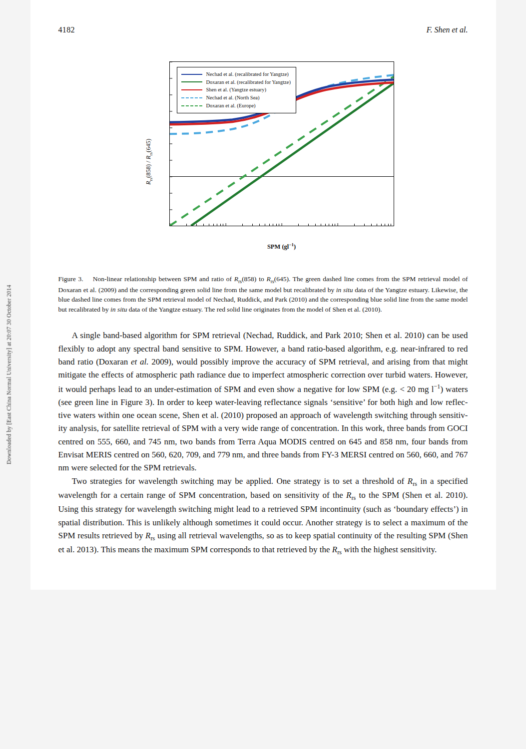Downloaded by [East China Normal University] at 20:07 30 October 2014
4182 F. Shen et al.
Rrs(858) / Rrs(645)
1.4
1.2
1
0.8
0.6
0.4
0.2
0
−0.2
−0.4
−0.6
0.001
0.010
0.100
1.000
10.00
Nechad et al. (recalibrated for Yangtze)
Doxaran et al. (recalibrated for Yangtze)
Shen et al. (Yangtze estuary)
Nechad et al. (North Sea)
Doxaran et al. (Europe)
SPM (gl−1)
Figure 3. Non-linear relationship between SPM and ratio of Rrs(858) to Rrs(645). The green dashed line comes from the SPM retrieval model of Doxaran et al. (2009) and the corresponding green solid line from the same model but recalibrated by in situ data of the Yangtze estuary. Likewise, the blue dashed line comes from the SPM retrieval model of Nechad, Ruddick, and Park (2010) and the corresponding blue solid line from the same model but recalibrated by in situ data of the Yangtze estuary. The red solid line originates from the model of Shen et al. (2010).
A single band-based algorithm for SPM retrieval (Nechad, Ruddick, and Park 2010; Shen et al. 2010) can be used flexibly to adopt any spectral band sensitive to SPM. However, a band ratio-based algorithm, e.g. near-infrared to red band ratio (Doxaran et al. 2009), would possibly improve the accuracy of SPM retrieval, and arising from that might mitigate the effects of atmospheric path radiance due to imperfect atmospheric correction over turbid waters. However, it would perhaps lead to an under-estimation of SPM and even show a negative for low SPM (e.g. < 20 mg l−1) waters (see green line in Figure 3). In order to keep water-leaving reflectance signals ‘sensitive’ for both high and low reflective waters within one ocean scene, Shen et al. (2010) proposed an approach of wavelength switching through sensitivity analysis, for satellite retrieval of SPM with a very wide range of concentration. In this work, three bands from GOCI centred on 555, 660, and 745 nm, two bands from Terra Aqua MODIS centred on 645 and 858 nm, four bands from Envisat MERIS centred on 560, 620, 709, and 779 nm, and three bands from FY-3 MERSI centred on 560, 660, and 767 nm were selected for the SPM retrievals.
Two strategies for wavelength switching may be applied. One strategy is to set a threshold of Rrs in a specified wavelength for a certain range of SPM concentration, based on sensitivity of the Rrs to the SPM (Shen et al. 2010). Using this strategy for wavelength switching might lead to a retrieved SPM incontinuity (such as ‘boundary effects’) in spatial distribution. This is unlikely although sometimes it could occur. Another strategy is to select a maximum of the SPM results retrieved by Rrs using all retrieval wavelengths, so as to keep spatial continuity of the resulting SPM (Shen et al. 2013). This means the maximum SPM corresponds to that retrieved by the Rrs with the highest sensitivity.